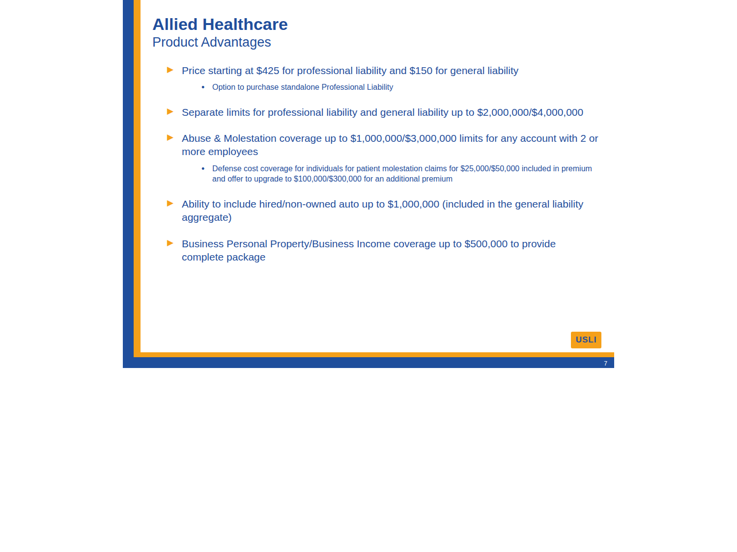Allied Healthcare
Product Advantages
Price starting at $425 for professional liability and $150 for general liability
Option to purchase standalone Professional Liability
Separate limits for professional liability and general liability up to $2,000,000/$4,000,000
Abuse & Molestation coverage up to $1,000,000/$3,000,000 limits for any account with 2 or more employees
Defense cost coverage for individuals for patient molestation claims for $25,000/$50,000 included in premium and offer to upgrade to $100,000/$300,000 for an additional premium
Ability to include hired/non-owned auto up to $1,000,000 (included in the general liability aggregate)
Business Personal Property/Business Income coverage up to $500,000 to provide complete package
USLI
7